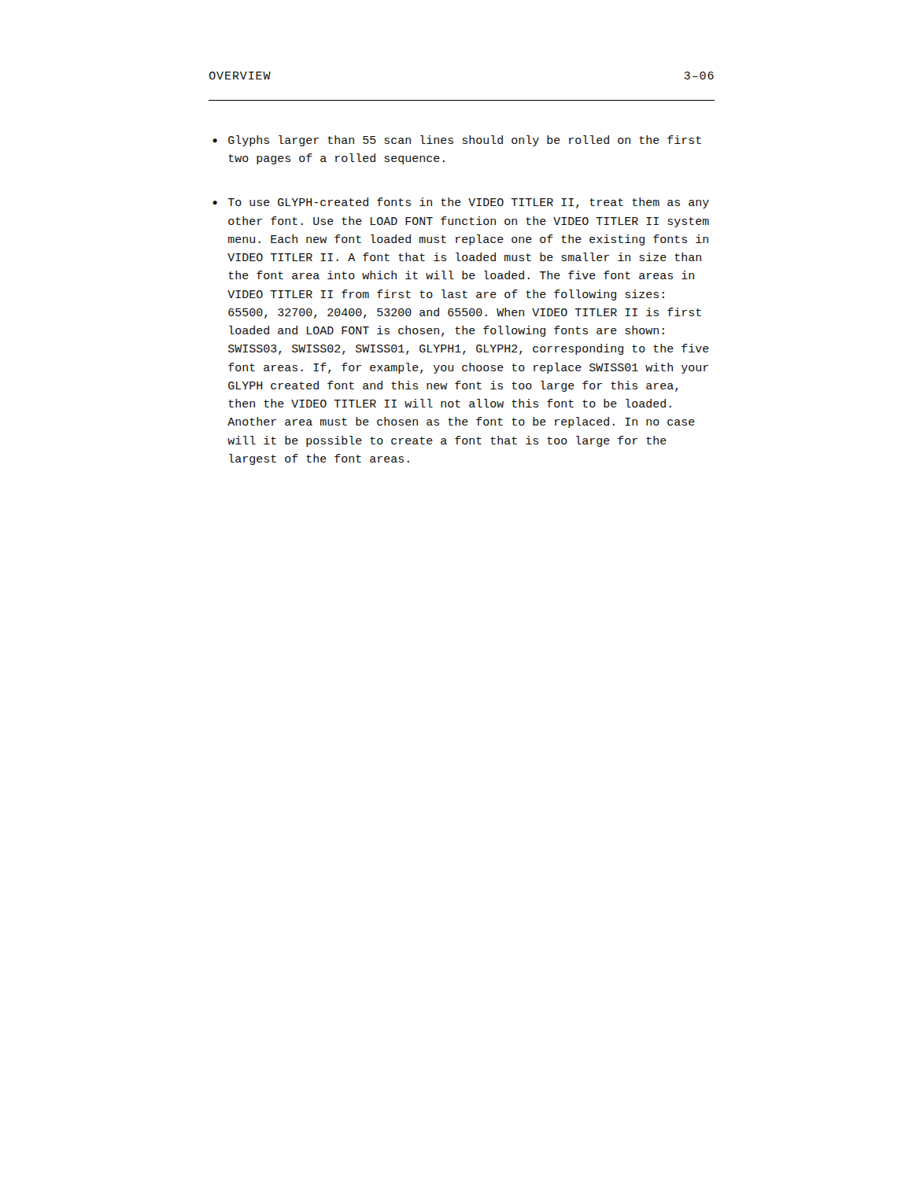Overview 3–06
Glyphs larger than 55 scan lines should only be rolled on the first two pages of a rolled sequence.
To use GLYPH-created fonts in the VIDEO TITLER II, treat them as any other font. Use the LOAD FONT function on the VIDEO TITLER II system menu. Each new font loaded must replace one of the existing fonts in VIDEO TITLER II. A font that is loaded must be smaller in size than the font area into which it will be loaded. The five font areas in VIDEO TITLER II from first to last are of the following sizes: 65500, 32700, 20400, 53200 and 65500. When VIDEO TITLER II is first loaded and LOAD FONT is chosen, the following fonts are shown: SWISS03, SWISS02, SWISS01, GLYPH1, GLYPH2, corresponding to the five font areas. If, for example, you choose to replace SWISS01 with your GLYPH created font and this new font is too large for this area, then the VIDEO TITLER II will not allow this font to be loaded. Another area must be chosen as the font to be replaced. In no case will it be possible to create a font that is too large for the largest of the font areas.